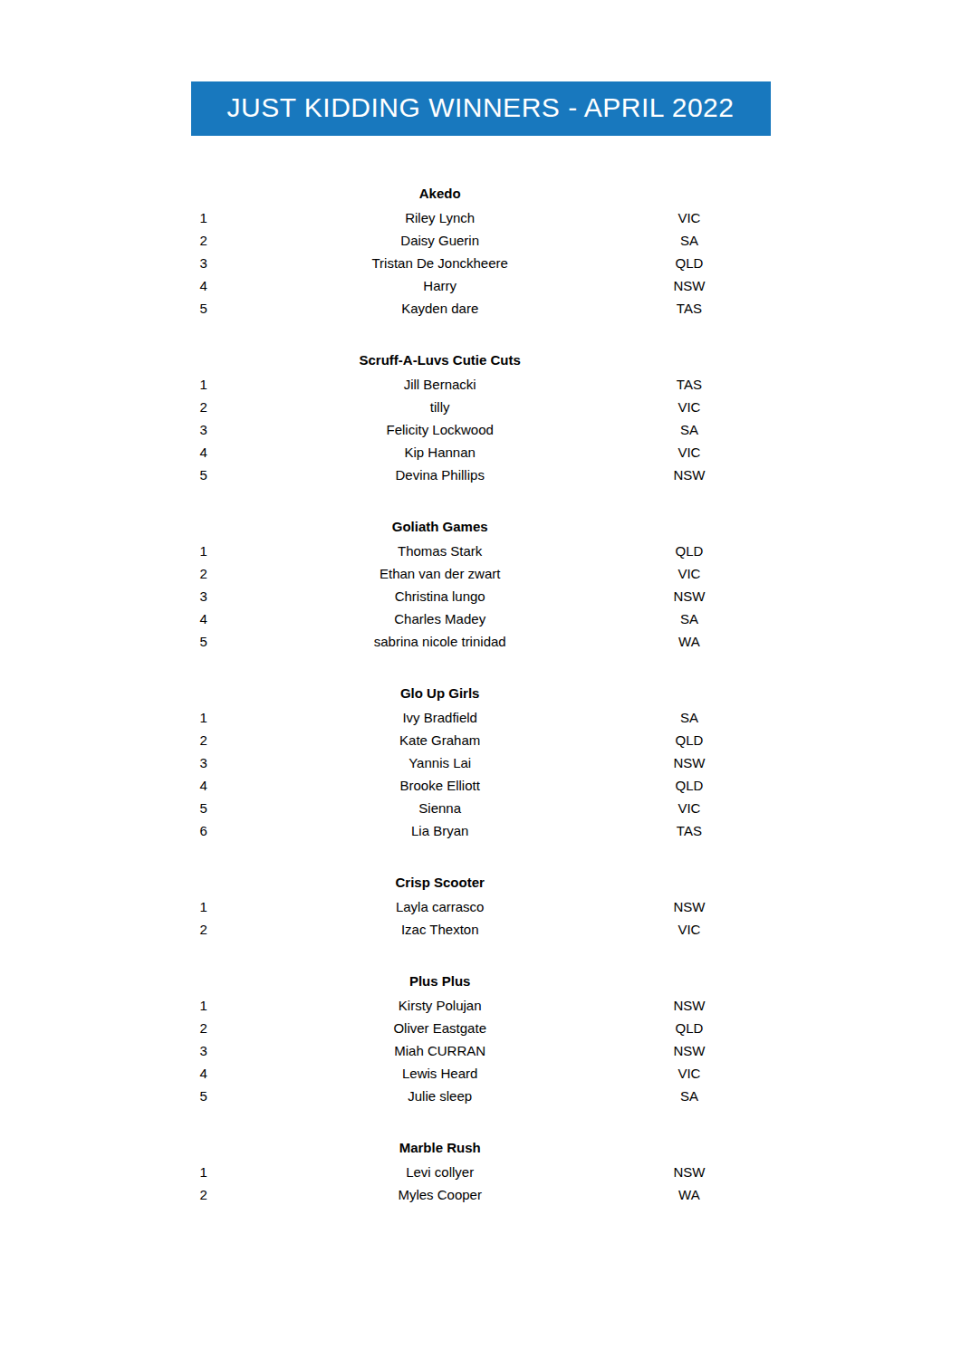JUST KIDDING WINNERS - APRIL 2022
| | Akedo | |
| 1 | Riley Lynch | VIC |
| 2 | Daisy Guerin | SA |
| 3 | Tristan De Jonckheere | QLD |
| 4 | Harry | NSW |
| 5 | Kayden dare | TAS |
| | Scruff-A-Luvs Cutie Cuts | |
| 1 | Jill Bernacki | TAS |
| 2 | tilly | VIC |
| 3 | Felicity Lockwood | SA |
| 4 | Kip Hannan | VIC |
| 5 | Devina Phillips | NSW |
| | Goliath Games | |
| 1 | Thomas Stark | QLD |
| 2 | Ethan van der zwart | VIC |
| 3 | Christina lungo | NSW |
| 4 | Charles Madey | SA |
| 5 | sabrina nicole trinidad | WA |
| | Glo Up Girls | |
| 1 | Ivy Bradfield | SA |
| 2 | Kate Graham | QLD |
| 3 | Yannis Lai | NSW |
| 4 | Brooke Elliott | QLD |
| 5 | Sienna | VIC |
| 6 | Lia Bryan | TAS |
| | Crisp Scooter | |
| 1 | Layla carrasco | NSW |
| 2 | Izac Thexton | VIC |
| | Plus Plus | |
| 1 | Kirsty Polujan | NSW |
| 2 | Oliver Eastgate | QLD |
| 3 | Miah CURRAN | NSW |
| 4 | Lewis Heard | VIC |
| 5 | Julie sleep | SA |
| | Marble Rush | |
| 1 | Levi collyer | NSW |
| 2 | Myles Cooper | WA |